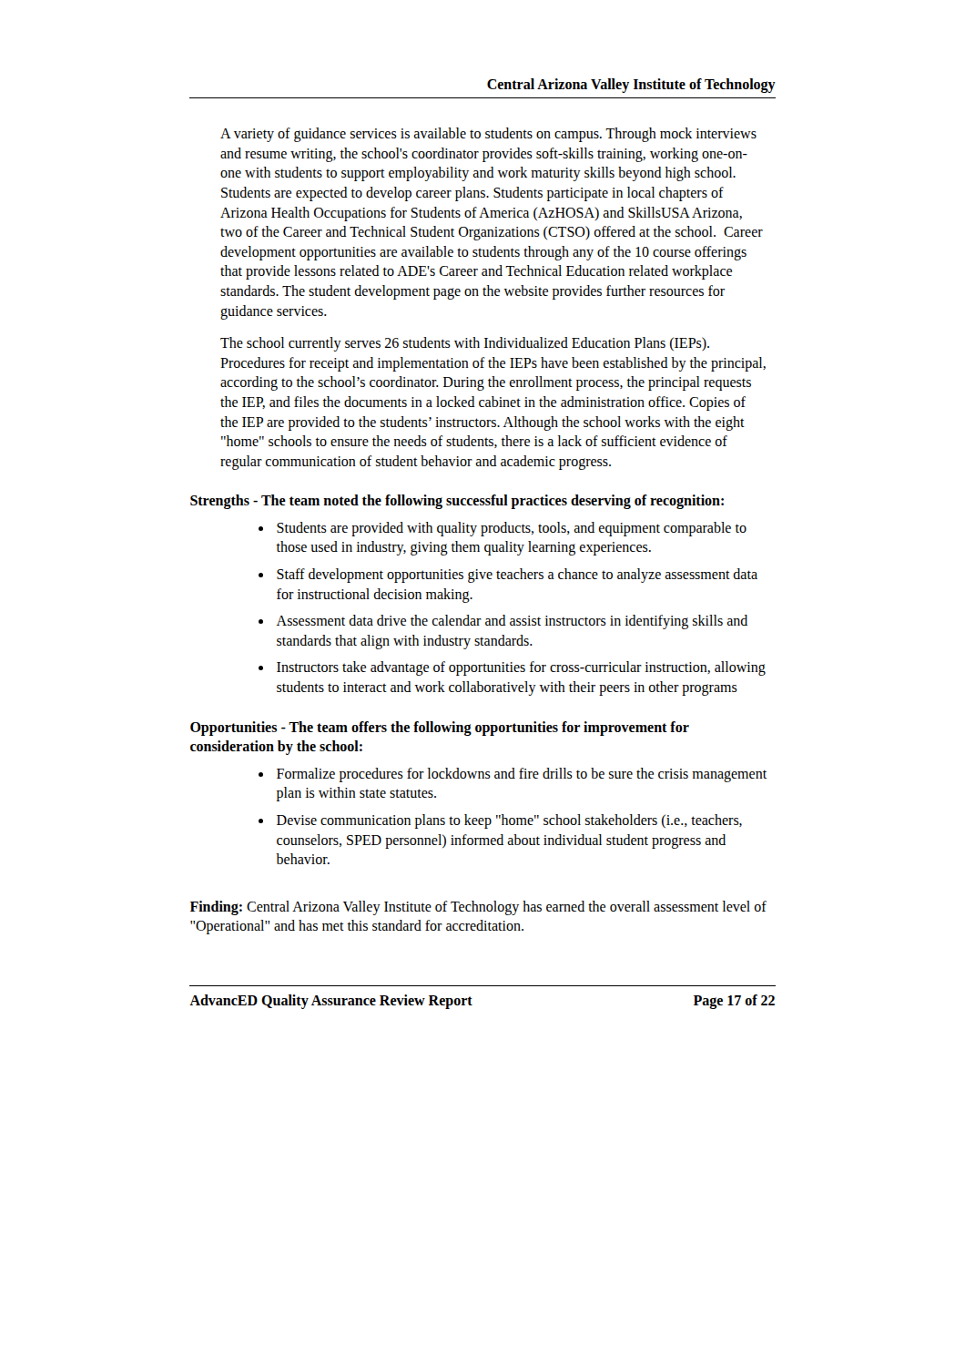Central Arizona Valley Institute of Technology
A variety of guidance services is available to students on campus. Through mock interviews and resume writing, the school's coordinator provides soft-skills training, working one-on-one with students to support employability and work maturity skills beyond high school. Students are expected to develop career plans. Students participate in local chapters of Arizona Health Occupations for Students of America (AzHOSA) and SkillsUSA Arizona, two of the Career and Technical Student Organizations (CTSO) offered at the school. Career development opportunities are available to students through any of the 10 course offerings that provide lessons related to ADE's Career and Technical Education related workplace standards. The student development page on the website provides further resources for guidance services.
The school currently serves 26 students with Individualized Education Plans (IEPs). Procedures for receipt and implementation of the IEPs have been established by the principal, according to the school’s coordinator. During the enrollment process, the principal requests the IEP, and files the documents in a locked cabinet in the administration office. Copies of the IEP are provided to the students’ instructors. Although the school works with the eight "home" schools to ensure the needs of students, there is a lack of sufficient evidence of regular communication of student behavior and academic progress.
Strengths - The team noted the following successful practices deserving of recognition:
Students are provided with quality products, tools, and equipment comparable to those used in industry, giving them quality learning experiences.
Staff development opportunities give teachers a chance to analyze assessment data for instructional decision making.
Assessment data drive the calendar and assist instructors in identifying skills and standards that align with industry standards.
Instructors take advantage of opportunities for cross-curricular instruction, allowing students to interact and work collaboratively with their peers in other programs
Opportunities - The team offers the following opportunities for improvement for consideration by the school:
Formalize procedures for lockdowns and fire drills to be sure the crisis management plan is within state statutes.
Devise communication plans to keep "home" school stakeholders (i.e., teachers, counselors, SPED personnel) informed about individual student progress and behavior.
Finding: Central Arizona Valley Institute of Technology has earned the overall assessment level of "Operational" and has met this standard for accreditation.
AdvancED Quality Assurance Review Report Page 17 of 22